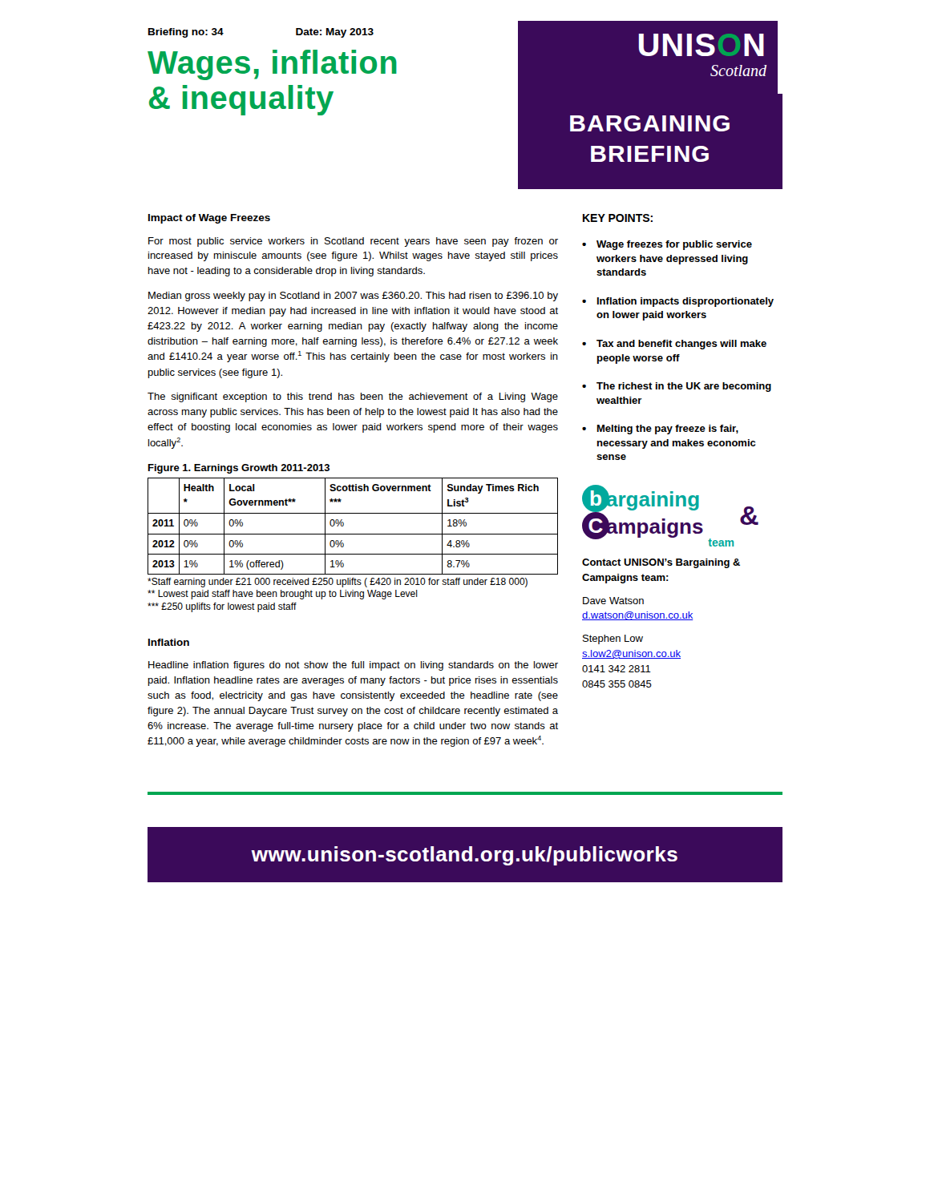Briefing no: 34 Date: May 2013
Wages, inflation
& inequality
UNISON
Scotland
BARGAINING
BRIEFING
Impact of Wage Freezes
For most public service workers in Scotland recent years have seen pay frozen or increased by miniscule amounts (see figure 1). Whilst wages have stayed still prices have not - leading to a considerable drop in living standards.
Median gross weekly pay in Scotland in 2007 was £360.20. This had risen to £396.10 by 2012. However if median pay had increased in line with inflation it would have stood at £423.22 by 2012. A worker earning median pay (exactly halfway along the income distribution – half earning more, half earning less), is therefore 6.4% or £27.12 a week and £1410.24 a year worse off.1 This has certainly been the case for most workers in public services (see figure 1).
The significant exception to this trend has been the achievement of a Living Wage across many public services. This has been of help to the lowest paid It has also had the effect of boosting local economies as lower paid workers spend more of their wages locally2.
Figure 1. Earnings Growth 2011-2013
| | Health * | Local Government** | Scottish Government *** | Sunday Times Rich List 3 |
| --- | --- | --- | --- | --- |
| 2011 | 0% | 0% | 0% | 18% |
| 2012 | 0% | 0% | 0% | 4.8% |
| 2013 | 1% | 1% (offered) | 1% | 8.7% |
*Staff earning under £21 000 received £250 uplifts ( £420 in 2010 for staff under £18 000)
** Lowest paid staff have been brought up to Living Wage Level
*** £250 uplifts for lowest paid staff
Inflation
Headline inflation figures do not show the full impact on living standards on the lower paid. Inflation headline rates are averages of many factors - but price rises in essentials such as food, electricity and gas have consistently exceeded the headline rate (see figure 2). The annual Daycare Trust survey on the cost of childcare recently estimated a 6% increase. The average full-time nursery place for a child under two now stands at £11,000 a year, while average childminder costs are now in the region of £97 a week4.
KEY POINTS:
Wage freezes for public service workers have depressed living standards
Inflation impacts disproportionately on lower paid workers
Tax and benefit changes will make people worse off
The richest in the UK are becoming wealthier
Melting the pay freeze is fair, necessary and makes economic sense
b argaining C ampaigns team
&
Contact UNISON’s Bargaining & Campaigns team:
Dave Watson
d.watson@unison.co.uk
Stephen Low
s.low2@unison.co.uk
0141 342 2811
0845 355 0845
www.unison-scotland.org.uk/publicworks